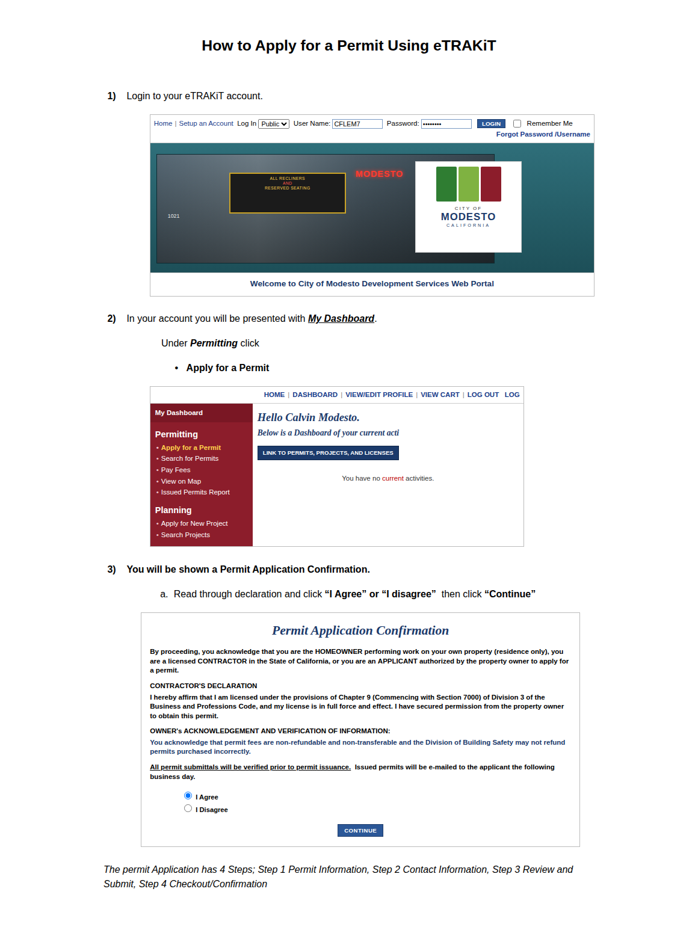How to Apply for a Permit Using eTRAKiT
Login to your eTRAKiT account.
Home|Setup an Account Log In Public User Name: Password: LOGIN Remember Me Forgot Password /Username
ALL RECLINERS
AND
RESERVED SEATING
MODESTO
1021
CITY OF
MODESTO
CALIFORNIA
Welcome to City of Modesto Development Services Web Portal
In your account you will be presented with My Dashboard.
Under Permitting click
Apply for a Permit
HOME|DASHBOARD|VIEW/EDIT PROFILE|VIEW CART|LOG OUT LOG
My Dashboard
Permitting
Apply for a Permit
Search for Permits
Pay Fees
View on Map
Issued Permits Report
Planning
Apply for New Project
Search Projects
Hello Calvin Modesto.
Below is a Dashboard of your current acti
LINK TO PERMITS, PROJECTS, AND LICENSES
You have no current activities.
You will be shown a Permit Application Confirmation.
Read through declaration and click “I Agree” or “I disagree” then click “Continue”
Permit Application Confirmation
By proceeding, you acknowledge that you are the HOMEOWNER performing work on your own property (residence only), you are a licensed CONTRACTOR in the State of California, or you are an APPLICANT authorized by the property owner to apply for a permit.
CONTRACTOR'S DECLARATION
I hereby affirm that I am licensed under the provisions of Chapter 9 (Commencing with Section 7000) of Division 3 of the Business and Professions Code, and my license is in full force and effect. I have secured permission from the property owner to obtain this permit.
OWNER's ACKNOWLEDGEMENT AND VERIFICATION OF INFORMATION:
You acknowledge that permit fees are non-refundable and non-transferable and the Division of Building Safety may not refund permits purchased incorrectly.
All permit submittals will be verified prior to permit issuance. Issued permits will be e-mailed to the applicant the following business day.
I Agree I Disagree
CONTINUE
The permit Application has 4 Steps; Step 1 Permit Information, Step 2 Contact Information, Step 3 Review and Submit, Step 4 Checkout/Confirmation